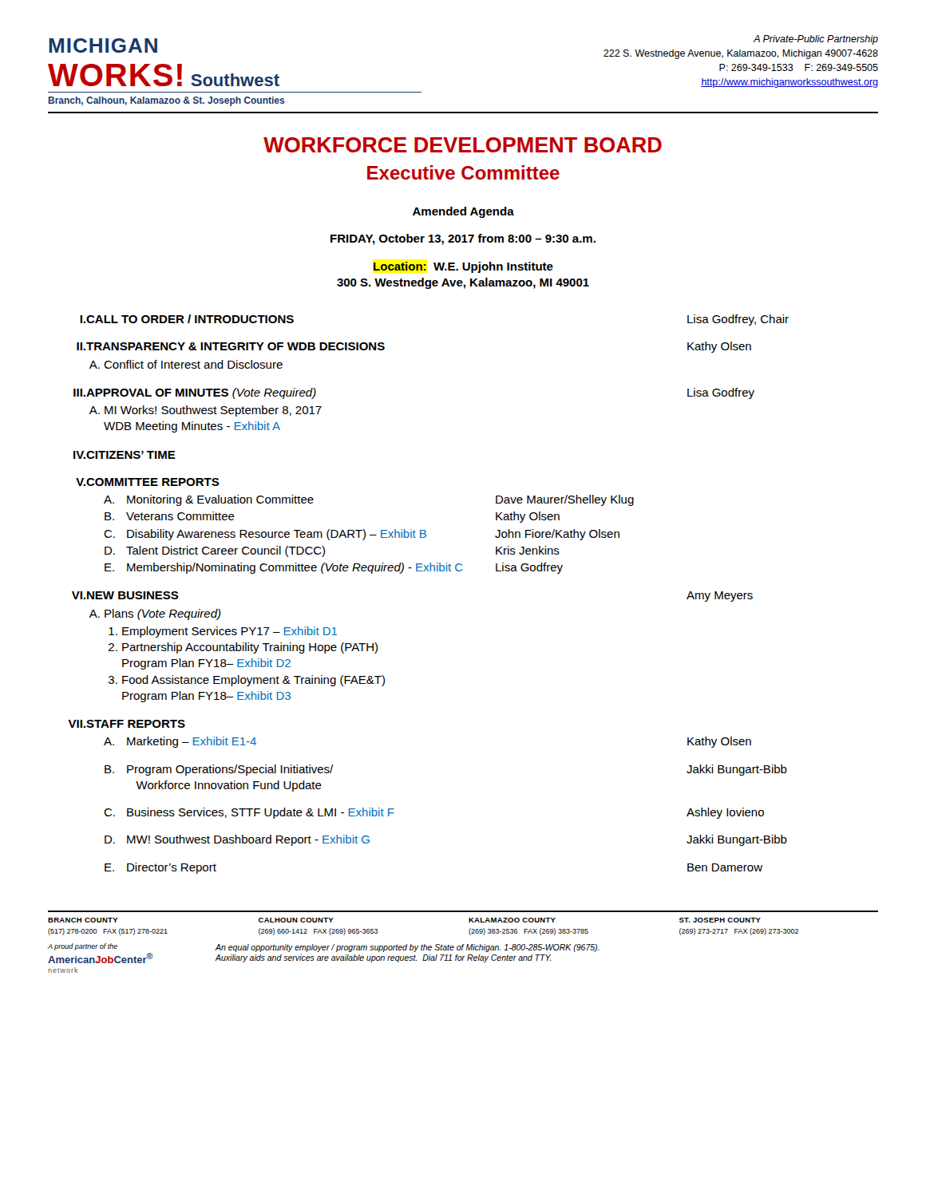MICHIGAN
WORKS! Southwest
Branch, Calhoun, Kalamazoo & St. Joseph Counties
A Private-Public Partnership
222 S. Westnedge Avenue, Kalamazoo, Michigan 49007-4628
P: 269-349-1533 F: 269-349-5505
http://www.michiganworkssouthwest.org
WORKFORCE DEVELOPMENT BOARD
Executive Committee
Amended Agenda
FRIDAY, October 13, 2017 from 8:00 – 9:30 a.m.
Location: W.E. Upjohn Institute
300 S. Westnedge Ave, Kalamazoo, MI 49001
| I. | CALL TO ORDER / INTRODUCTIONS | Lisa Godfrey, Chair |
| II. | TRANSPARENCY & INTEGRITY OF WDB DECISIONS Conflict of Interest and Disclosure | Kathy Olsen |
| III. | APPROVAL OF MINUTES (Vote Required) MI Works! Southwest September 8, 2017 WDB Meeting Minutes - Exhibit A | Lisa Godfrey |
| IV. | CITIZENS’ TIME | |
| V. | COMMITTEE REPORTS / A. / Monitoring & Evaluation Committee / Dave Maurer/Shelley Klug / / B. / Veterans Committee / Kathy Olsen / / C. / Disability Awareness Resource Team (DART) – Exhibit B / John Fiore/Kathy Olsen / / D. / Talent District Career Council (TDCC) / Kris Jenkins / / E. / Membership/Nominating Committee (Vote Required) - Exhibit C / Lisa Godfrey / | |
| VI. | NEW BUSINESS Plans (Vote Required) Employment Services PY17 – Exhibit D1 Partnership Accountability Training Hope (PATH) Program Plan FY18– Exhibit D2 Food Assistance Employment & Training (FAE&T) Program Plan FY18– Exhibit D3 | Amy Meyers |
| VII. | STAFF REPORTS / A. / Marketing – Exhibit E1-4 / Kathy Olsen / / B. / Program Operations/Special Initiatives/ Workforce Innovation Fund Update / Jakki Bungart-Bibb / / C. / Business Services, STTF Update & LMI - Exhibit F / Ashley Iovieno / / D. / MW! Southwest Dashboard Report - Exhibit G / Jakki Bungart-Bibb / / E. / Director’s Report / Ben Damerow / |
BRANCH COUNTY
CALHOUN COUNTY
KALAMAZOO COUNTY
ST. JOSEPH COUNTY
(517) 278-0200 FAX (517) 278-0221
(269) 660-1412 FAX (269) 965-3653
(269) 383-2536 FAX (269) 383-3785
(269) 273-2717 FAX (269) 273-3002
A proud partner of the
AmericanJob Center®
network
An equal opportunity employer / program supported by the State of Michigan. 1-800-285-WORK (9675).
Auxiliary aids and services are available upon request. Dial 711 for Relay Center and TTY.